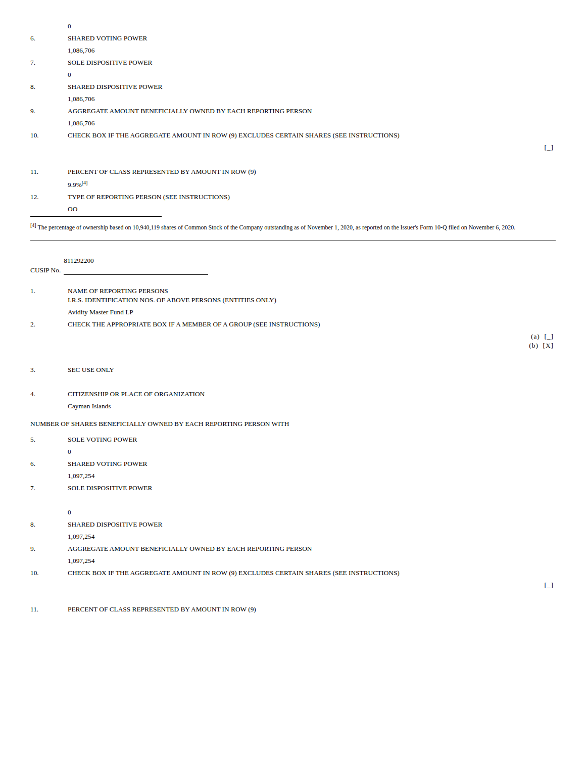| | 0 | |
| 6. | SHARED VOTING POWER | |
| | 1,086,706 | |
| 7. | SOLE DISPOSITIVE POWER | |
| | 0 | |
| 8. | SHARED DISPOSITIVE POWER | |
| | 1,086,706 | |
| 9. | AGGREGATE AMOUNT BENEFICIALLY OWNED BY EACH REPORTING PERSON | |
| | 1,086,706 | |
| 10. | CHECK BOX IF THE AGGREGATE AMOUNT IN ROW (9) EXCLUDES CERTAIN SHARES (SEE INSTRUCTIONS) | |
| | | [_] |
| 11. | PERCENT OF CLASS REPRESENTED BY AMOUNT IN ROW (9) | |
| | 9.9% [4] | |
| 12. | TYPE OF REPORTING PERSON (SEE INSTRUCTIONS) | |
| | OO | |
[4] The percentage of ownership based on 10,940,119 shares of Common Stock of the Company outstanding as of November 1, 2020, as reported on the Issuer's Form 10-Q filed on November 6, 2020.
| | 811292200 |
| CUSIP No. | |
| 1. | NAME OF REPORTING PERSONS I.R.S. IDENTIFICATION NOS. OF ABOVE PERSONS (ENTITIES ONLY) | |
| | Avidity Master Fund LP | |
| 2. | CHECK THE APPROPRIATE BOX IF A MEMBER OF A GROUP (SEE INSTRUCTIONS) | |
| | | (a) [_] (b) [X] |
| 3. | SEC USE ONLY | |
| 4. | CITIZENSHIP OR PLACE OF ORGANIZATION | |
| | Cayman Islands | |
NUMBER OF SHARES BENEFICIALLY OWNED BY EACH REPORTING PERSON WITH
| 5. | SOLE VOTING POWER | |
| | 0 | |
| 6. | SHARED VOTING POWER | |
| | 1,097,254 | |
| 7. | SOLE DISPOSITIVE POWER | |
| | 0 | |
| 8. | SHARED DISPOSITIVE POWER | |
| | 1,097,254 | |
| 9. | AGGREGATE AMOUNT BENEFICIALLY OWNED BY EACH REPORTING PERSON | |
| | 1,097,254 | |
| 10. | CHECK BOX IF THE AGGREGATE AMOUNT IN ROW (9) EXCLUDES CERTAIN SHARES (SEE INSTRUCTIONS) | |
| | | [_] |
| 11. | PERCENT OF CLASS REPRESENTED BY AMOUNT IN ROW (9) | |